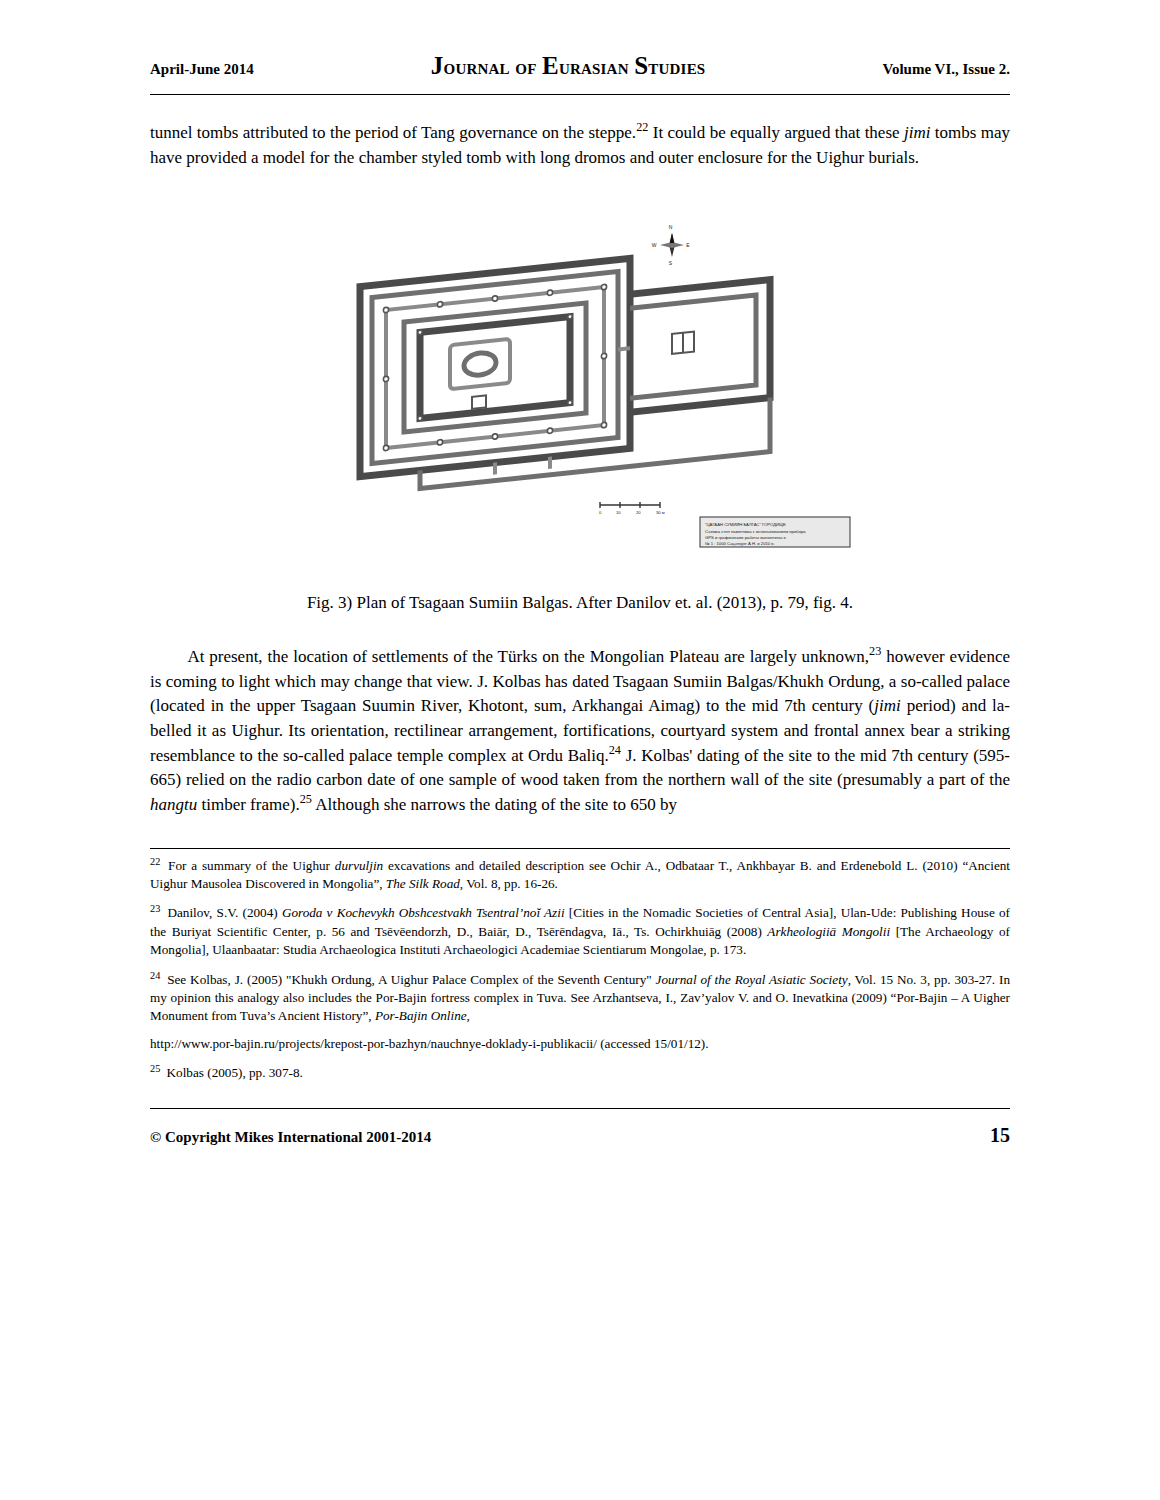April-June 2014
Journal of Eurasian Studies
Volume VI., Issue 2.
tunnel tombs attributed to the period of Tang governance on the steppe.22 It could be equally argued that these jimi tombs may have provided a model for the chamber styled tomb with long dromos and outer enclosure for the Uighur burials.
N W E S 0 10 20 30 м "ЦАГААН СУМИЙН БАЛГАС" ГОРОДИЩЕ Съемка стен памятника с использованием прибора GPS и графические работы выполнены в № 1 : 1000 Сэцэнхуяг А.Н. и 2010 в.
Fig. 3) Plan of Tsagaan Sumiin Balgas. After Danilov et. al. (2013), p. 79, fig. 4.
At present, the location of settlements of the Türks on the Mongolian Plateau are largely unknown,23 however evidence is coming to light which may change that view. J. Kolbas has dated Tsagaan Sumiin Balgas/Khukh Ordung, a so-called palace (located in the upper Tsagaan Suumin River, Khotont, sum, Arkhangai Aimag) to the mid 7th century (jimi period) and labelled it as Uighur. Its orientation, rectilinear arrangement, fortifications, courtyard system and frontal annex bear a striking resemblance to the so-called palace temple complex at Ordu Baliq.24 J. Kolbas' dating of the site to the mid 7th century (595-665) relied on the radio carbon date of one sample of wood taken from the northern wall of the site (presumably a part of the hangtu timber frame).25 Although she narrows the dating of the site to 650 by
22 For a summary of the Uighur durvuljin excavations and detailed description see Ochir A., Odbataar T., Ankhbayar B. and Erdenebold L. (2010) “Ancient Uighur Mausolea Discovered in Mongolia”, The Silk Road, Vol. 8, pp. 16-26.
23 Danilov, S.V. (2004) Goroda v Kochevykh Obshcestvakh Tsentral’noĭ Azii [Cities in the Nomadic Societies of Central Asia], Ulan-Ude: Publishing House of the Buriyat Scientific Center, p. 56 and Tsēvēendorzh, D., Baiār, D., Tsērēndagva, Iā., Ts. Ochirkhuiāg (2008) Arkheologiiā Mongolii [The Archaeology of Mongolia], Ulaanbaatar: Studia Archaeologica Instituti Archaeologici Academiae Scientiarum Mongolae, p. 173.
24 See Kolbas, J. (2005) "Khukh Ordung, A Uighur Palace Complex of the Seventh Century" Journal of the Royal Asiatic Society, Vol. 15 No. 3, pp. 303-27. In my opinion this analogy also includes the Por-Bajin fortress complex in Tuva. See Arzhantseva, I., Zav’yalov V. and O. Inevatkina (2009) “Por-Bajin – A Uigher Monument from Tuva’s Ancient History”, Por-Bajin Online,
http://www.por-bajin.ru/projects/krepost-por-bazhyn/nauchnye-doklady-i-publikacii/ (accessed 15/01/12).
25 Kolbas (2005), pp. 307-8.
© Copyright Mikes International 2001-2014
15